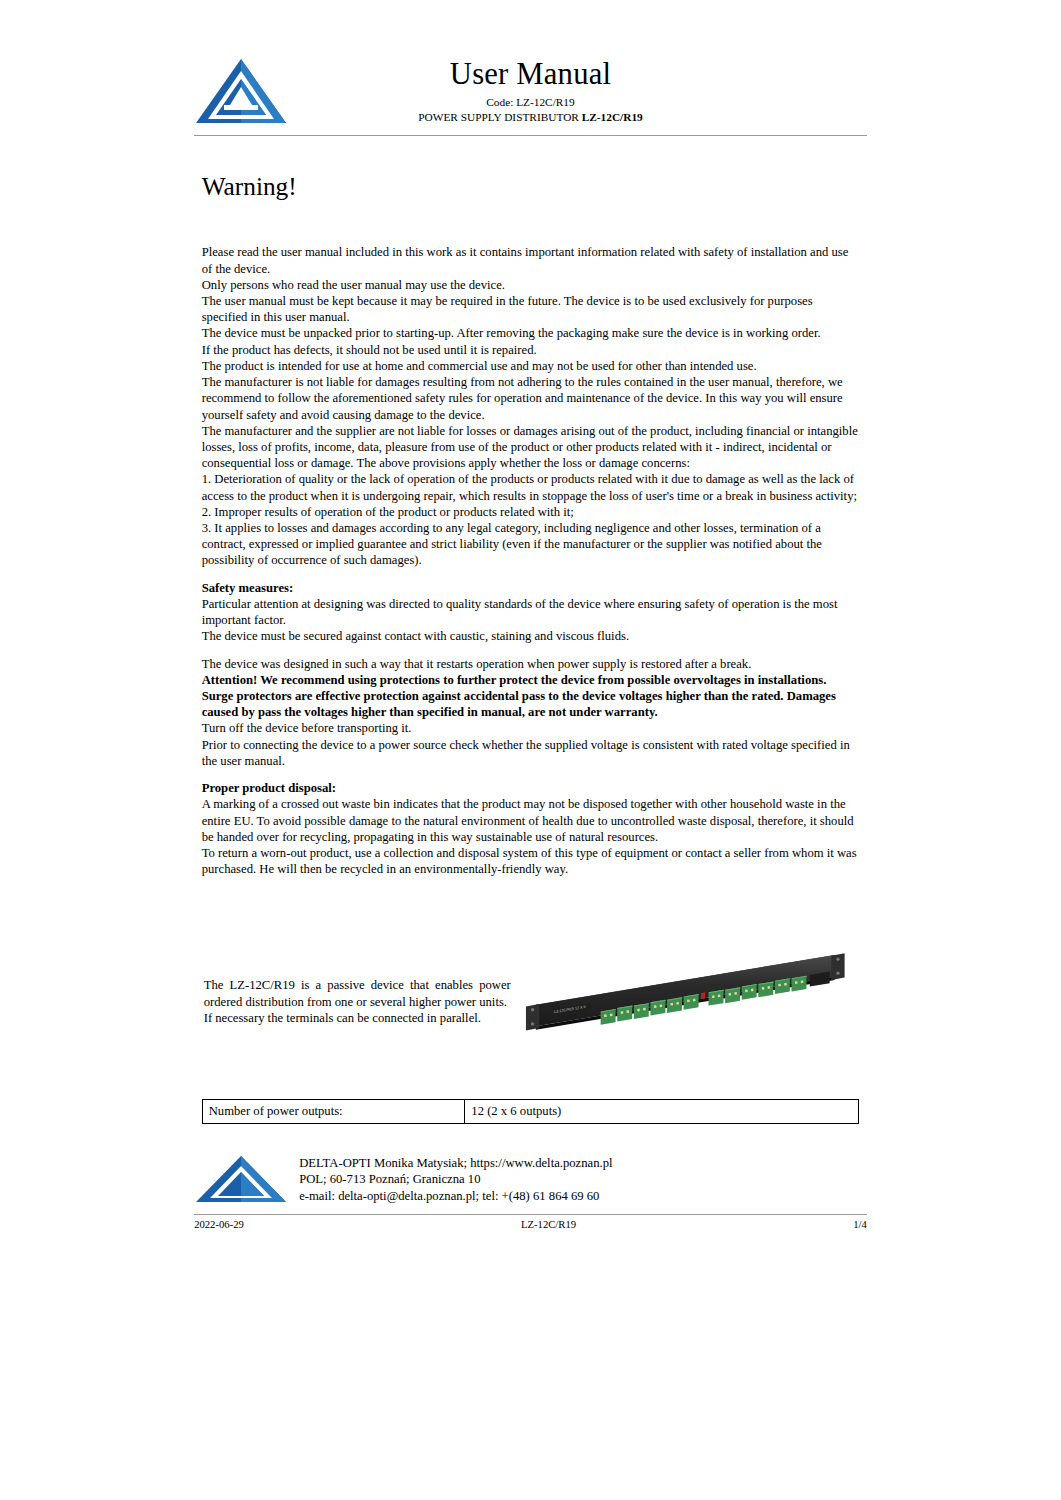User Manual
Code: LZ-12C/R19
POWER SUPPLY DISTRIBUTOR LZ-12C/R19
Warning!
Please read the user manual included in this work as it contains important information related with safety of installation and use of the device.
Only persons who read the user manual may use the device.
The user manual must be kept because it may be required in the future. The device is to be used exclusively for purposes specified in this user manual.
The device must be unpacked prior to starting-up. After removing the packaging make sure the device is in working order.
If the product has defects, it should not be used until it is repaired.
The product is intended for use at home and commercial use and may not be used for other than intended use.
The manufacturer is not liable for damages resulting from not adhering to the rules contained in the user manual, therefore, we recommend to follow the aforementioned safety rules for operation and maintenance of the device. In this way you will ensure yourself safety and avoid causing damage to the device.
The manufacturer and the supplier are not liable for losses or damages arising out of the product, including financial or intangible losses, loss of profits, income, data, pleasure from use of the product or other products related with it - indirect, incidental or consequential loss or damage. The above provisions apply whether the loss or damage concerns:
1. Deterioration of quality or the lack of operation of the products or products related with it due to damage as well as the lack of access to the product when it is undergoing repair, which results in stoppage the loss of user's time or a break in business activity;
2. Improper results of operation of the product or products related with it;
3. It applies to losses and damages according to any legal category, including negligence and other losses, termination of a contract, expressed or implied guarantee and strict liability (even if the manufacturer or the supplier was notified about the possibility of occurrence of such damages).
Safety measures:
Particular attention at designing was directed to quality standards of the device where ensuring safety of operation is the most important factor.
The device must be secured against contact with caustic, staining and viscous fluids.
The device was designed in such a way that it restarts operation when power supply is restored after a break.
Attention! We recommend using protections to further protect the device from possible overvoltages in installations. Surge protectors are effective protection against accidental pass to the device voltages higher than the rated. Damages caused by pass the voltages higher than specified in manual, are not under warranty.
Turn off the device before transporting it.
Prior to connecting the device to a power source check whether the supplied voltage is consistent with rated voltage specified in the user manual.
Proper product disposal:
A marking of a crossed out waste bin indicates that the product may not be disposed together with other household waste in the entire EU. To avoid possible damage to the natural environment of health due to uncontrolled waste disposal, therefore, it should be handed over for recycling, propagating in this way sustainable use of natural resources.
To return a worn-out product, use a collection and disposal system of this type of equipment or contact a seller from whom it was purchased. He will then be recycled in an environmentally-friendly way.
The LZ-12C/R19 is a passive device that enables power ordered distribution from one or several higher power units.
If necessary the terminals can be connected in parallel.
LZ-12C/R19 12 X 6
| Number of power outputs: | 12 (2 x 6 outputs) |
DELTA-OPTI Monika Matysiak; https://www.delta.poznan.pl
POL; 60-713 Poznań; Graniczna 10
e-mail: delta-opti@delta.poznan.pl; tel: +(48) 61 864 69 60
2022-06-29 LZ-12C/R19 1/4